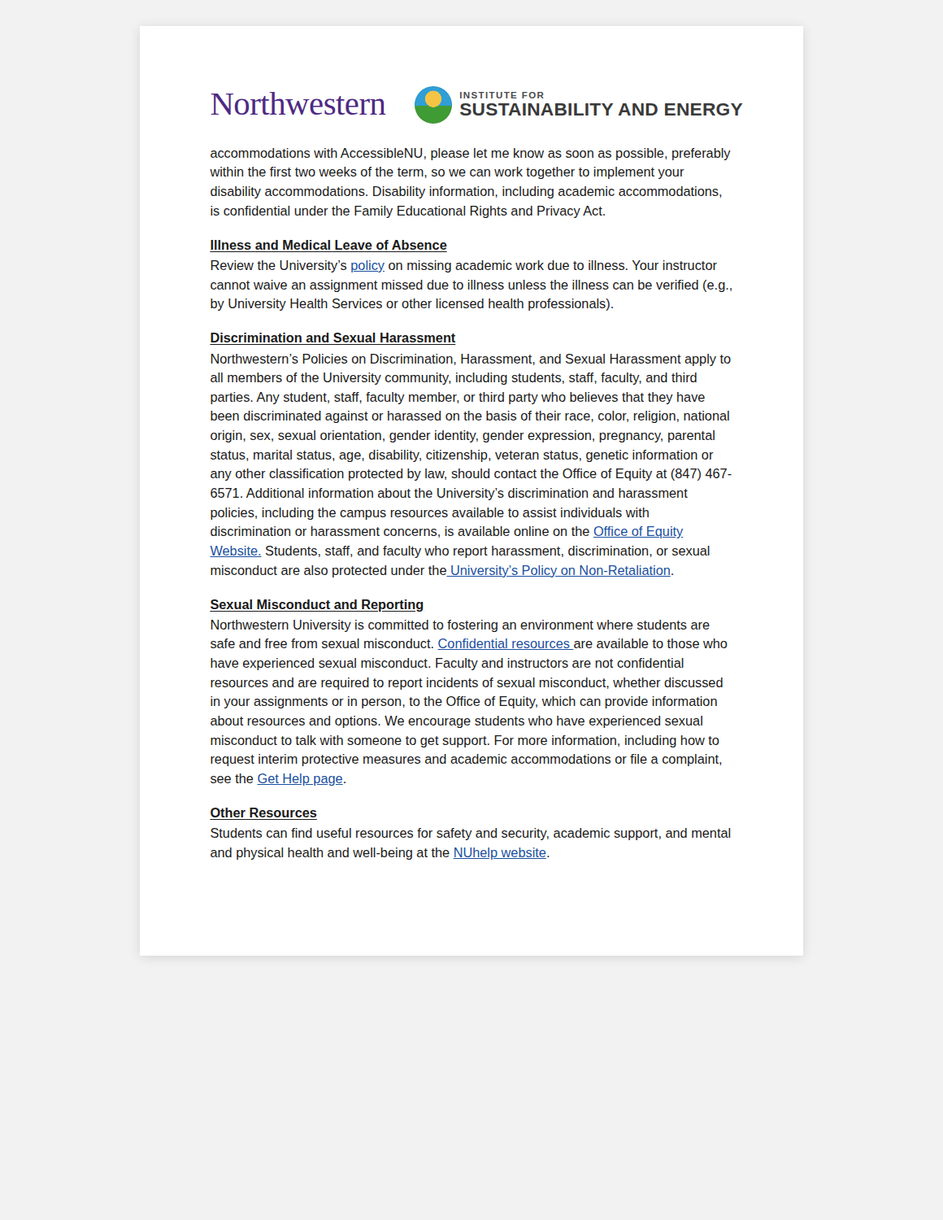Northwestern
INSTITUTE FOR SUSTAINABILITY AND ENERGY
accommodations with AccessibleNU, please let me know as soon as possible, preferably within the first two weeks of the term, so we can work together to implement your disability accommodations. Disability information, including academic accommodations, is confidential under the Family Educational Rights and Privacy Act.
Illness and Medical Leave of Absence
Review the University’s policy on missing academic work due to illness. Your instructor cannot waive an assignment missed due to illness unless the illness can be verified (e.g., by University Health Services or other licensed health professionals).
Discrimination and Sexual Harassment
Northwestern’s Policies on Discrimination, Harassment, and Sexual Harassment apply to all members of the University community, including students, staff, faculty, and third parties. Any student, staff, faculty member, or third party who believes that they have been discriminated against or harassed on the basis of their race, color, religion, national origin, sex, sexual orientation, gender identity, gender expression, pregnancy, parental status, marital status, age, disability, citizenship, veteran status, genetic information or any other classification protected by law, should contact the Office of Equity at (847) 467- 6571. Additional information about the University’s discrimination and harassment policies, including the campus resources available to assist individuals with discrimination or harassment concerns, is available online on the Office of Equity Website. Students, staff, and faculty who report harassment, discrimination, or sexual misconduct are also protected under the University’s Policy on Non-Retaliation.
Sexual Misconduct and Reporting
Northwestern University is committed to fostering an environment where students are safe and free from sexual misconduct. Confidential resources are available to those who have experienced sexual misconduct. Faculty and instructors are not confidential resources and are required to report incidents of sexual misconduct, whether discussed in your assignments or in person, to the Office of Equity, which can provide information about resources and options. We encourage students who have experienced sexual misconduct to talk with someone to get support. For more information, including how to request interim protective measures and academic accommodations or file a complaint, see the Get Help page.
Other Resources
Students can find useful resources for safety and security, academic support, and mental and physical health and well-being at the NUhelp website.